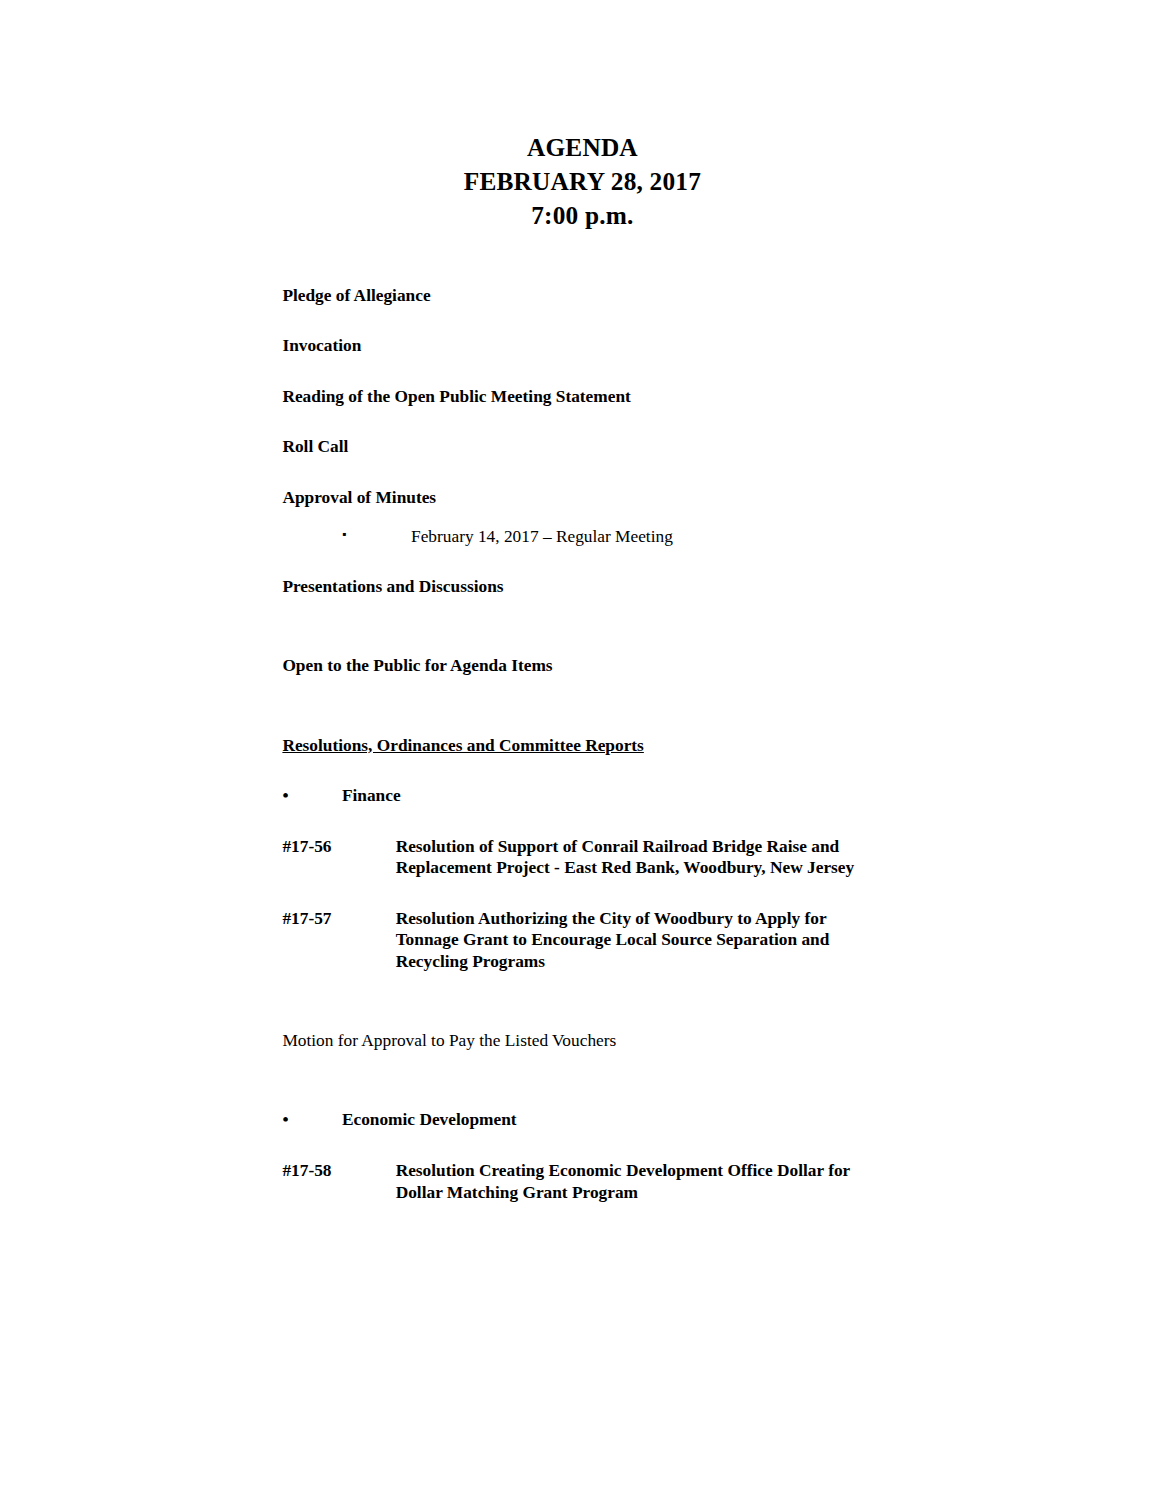AGENDA FEBRUARY 28, 2017 7:00 p.m.
Pledge of Allegiance
Invocation
Reading of the Open Public Meeting Statement
Roll Call
Approval of Minutes
▪ February 14, 2017 – Regular Meeting
Presentations and Discussions
Open to the Public for Agenda Items
Resolutions, Ordinances and Committee Reports
•Finance
#17-56
Resolution of Support of Conrail Railroad Bridge Raise and Replacement Project - East Red Bank, Woodbury, New Jersey
#17-57
Resolution Authorizing the City of Woodbury to Apply for Tonnage Grant to Encourage Local Source Separation and Recycling Programs
Motion for Approval to Pay the Listed Vouchers
•Economic Development
#17-58
Resolution Creating Economic Development Office Dollar for Dollar Matching Grant Program